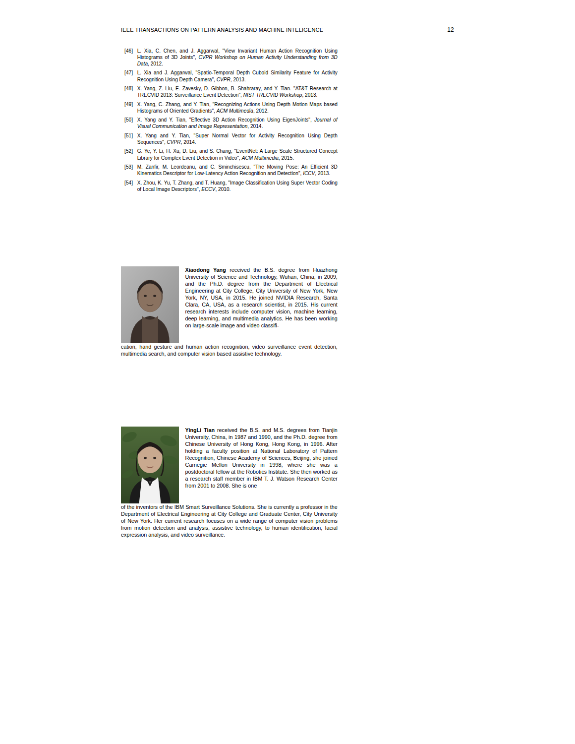IEEE Transactions on Pattern Analysis and Machine Inteligence
12
[46]
L. Xia, C. Chen, and J. Aggarwal, "View Invariant Human Action Recognition Using Histograms of 3D Joints", CVPR Workshop on Human Activity Understanding from 3D Data, 2012.
[47]
L. Xia and J. Aggarwal, "Spatio-Temporal Depth Cuboid Similarity Feature for Activity Recognition Using Depth Camera", CVPR, 2013.
[48]
X. Yang, Z. Liu, E. Zavesky, D. Gibbon, B. Shahraray, and Y. Tian. "AT&T Research at TRECVID 2013: Surveillance Event Detection", NIST TRECVID Workshop, 2013.
[49]
X. Yang, C. Zhang, and Y. Tian, "Recognizing Actions Using Depth Motion Maps based Histograms of Oriented Gradients", ACM Multimedia, 2012.
[50]
X. Yang and Y. Tian, "Effective 3D Action Recognition Using EigenJoints", Journal of Visual Communication and Image Representation, 2014.
[51]
X. Yang and Y. Tian, "Super Normal Vector for Activity Recognition Using Depth Sequences", CVPR, 2014.
[52]
G. Ye, Y. Li, H. Xu, D. Liu, and S. Chang, "EventNet: A Large Scale Structured Concept Library for Complex Event Detection in Video", ACM Multimedia, 2015.
[53]
M. Zanfir, M. Leordeanu, and C. Sminchisescu, "The Moving Pose: An Efficient 3D Kinematics Descriptor for Low-Latency Action Recognition and Detection", ICCV, 2013.
[54]
X. Zhou, K. Yu, T. Zhang, and T. Huang, "Image Classification Using Super Vector Coding of Local Image Descriptors", ECCV, 2010.
Xiaodong Yang received the B.S. degree from Huazhong University of Science and Technology, Wuhan, China, in 2009, and the Ph.D. degree from the Department of Electrical Engineering at City College, City University of New York, New York, NY, USA, in 2015. He joined NVIDIA Research, Santa Clara, CA, USA, as a research scientist, in 2015. His current research interests include computer vision, machine learning, deep learning, and multimedia analytics. He has been working on large-scale image and video classifi-
cation, hand gesture and human action recognition, video surveillance event detection, multimedia search, and computer vision based assistive technology.
YingLi Tian received the B.S. and M.S. degrees from Tianjin University, China, in 1987 and 1990, and the Ph.D. degree from Chinese University of Hong Kong, Hong Kong, in 1996. After holding a faculty position at National Laboratory of Pattern Recognition, Chinese Academy of Sciences, Beijing, she joined Carnegie Mellon University in 1998, where she was a postdoctoral fellow at the Robotics Institute. She then worked as a research staff member in IBM T. J. Watson Research Center from 2001 to 2008. She is one
of the inventors of the IBM Smart Surveillance Solutions. She is currently a professor in the Department of Electrical Engineering at City College and Graduate Center, City University of New York. Her current research focuses on a wide range of computer vision problems from motion detection and analysis, assistive technology, to human identification, facial expression analysis, and video surveillance.